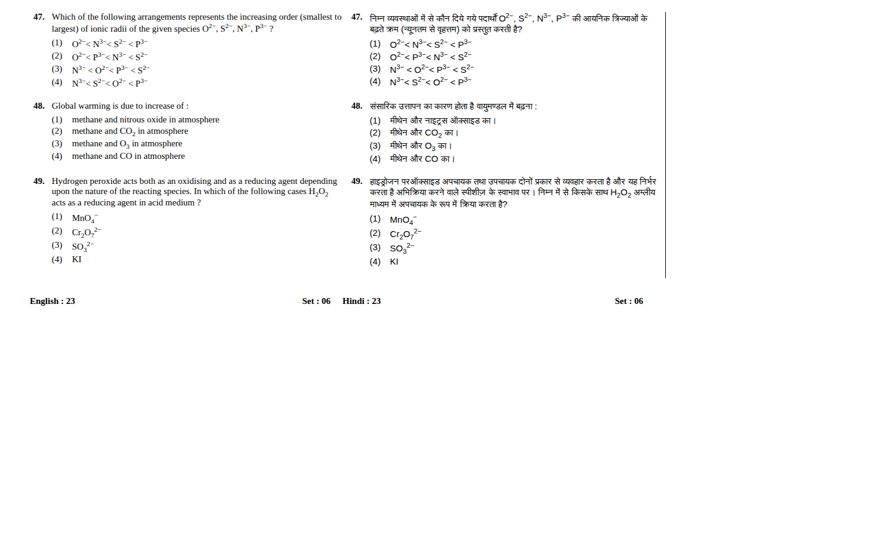| 47. | Which of the following arrangements represents the increasing order (smallest to largest) of ionic radii of the given species O 2− , S 2− , N 3− , P 3− ? (1) O 2− < N 3− < S 2− < P 3− (2) O 2− < P 3− < N 3− < S 2− (3) N 3− < O 2− < P 3− < S 2− (4) N 3− < S 2− < O 2− < P 3− | 47. | निम्न व्यवस्थाओं में से कौन दिये गये पदार्थों O 2− , S 2− , N 3− , P 3− की आयनिक त्रिज्याओं के बढ़ते क्रम (न्यूनतम से वृहत्तम) को प्रस्तुत करती है? (1) O 2− < N 3− < S 2− < P 3− (2) O 2− < P 3− < N 3− < S 2− (3) N 3− < O 2− < P 3− < S 2− (4) N 3− < S 2− < O 2− < P 3− | |
| 48. | Global warming is due to increase of : (1) methane and nitrous oxide in atmosphere (2) methane and CO 2 in atmosphere (3) methane and O 3 in atmosphere (4) methane and CO in atmosphere | 48. | संसारिक उत्तापन का कारण होता है वायुमण्डल में बढ़ना : (1) मीथेन और नाइट्रस ऑक्साइड का। (2) मीथेन और CO 2 का। (3) मीथेन और O 3 का। (4) मीथेन और CO का। | |
| 49. | Hydrogen peroxide acts both as an oxidising and as a reducing agent depending upon the nature of the reacting species. In which of the following cases H 2 O 2 acts as a reducing agent in acid medium ? (1) MnO 4 − (2) Cr 2 O 7 2− (3) SO 3 2− (4) KI | 49. | हाइड्रोजन परऑक्साइड अपचायक तथा उपचायक दोनों प्रकार से व्यवहार करता है और यह निर्भर करता है अभिक्रिया करने वाले स्पीशीज़ के स्वाभाव पर। निम्न में से किसके साथ H 2 O 2 अम्लीय माध्यम में अपचायक के रूप में क्रिया करता है? (1) MnO 4 − (2) Cr 2 O 7 2− (3) SO 3 2− (4) KI | |
English : 23 Set : 06
Hindi : 23 Set : 06